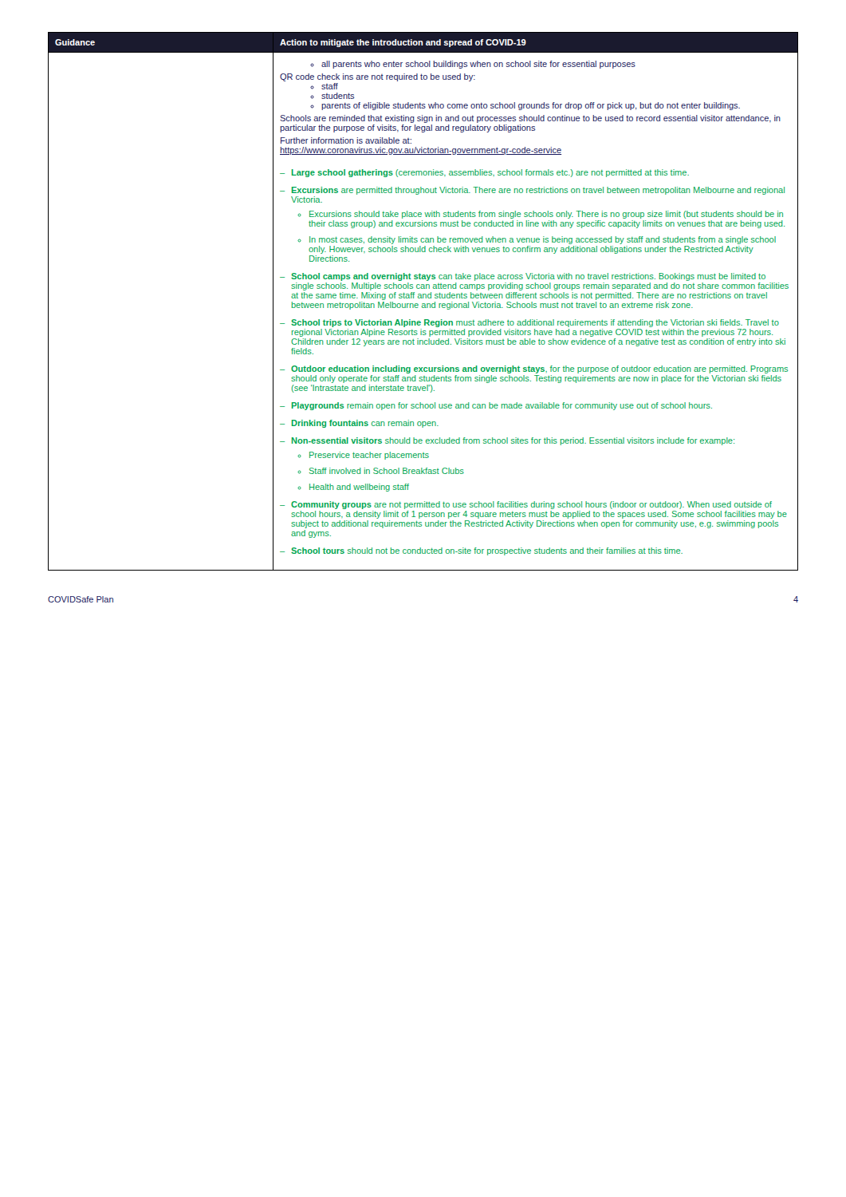| Guidance | Action to mitigate the introduction and spread of COVID-19 |
| --- | --- |
| | all parents who enter school buildings when on school site for essential purposes QR code check ins are not required to be used by: staff students parents of eligible students who come onto school grounds for drop off or pick up, but do not enter buildings. Schools are reminded that existing sign in and out processes should continue to be used to record essential visitor attendance, in particular the purpose of visits, for legal and regulatory obligations Further information is available at: https://www.coronavirus.vic.gov.au/victorian-government-qr-code-service Large school gatherings (ceremonies, assemblies, school formals etc.) are not permitted at this time. Excursions are permitted throughout Victoria. There are no restrictions on travel between metropolitan Melbourne and regional Victoria. Excursions should take place with students from single schools only. There is no group size limit (but students should be in their class group) and excursions must be conducted in line with any specific capacity limits on venues that are being used. In most cases, density limits can be removed when a venue is being accessed by staff and students from a single school only. However, schools should check with venues to confirm any additional obligations under the Restricted Activity Directions. School camps and overnight stays can take place across Victoria with no travel restrictions. Bookings must be limited to single schools. Multiple schools can attend camps providing school groups remain separated and do not share common facilities at the same time. Mixing of staff and students between different schools is not permitted. There are no restrictions on travel between metropolitan Melbourne and regional Victoria. Schools must not travel to an extreme risk zone. School trips to Victorian Alpine Region must adhere to additional requirements if attending the Victorian ski fields. Travel to regional Victorian Alpine Resorts is permitted provided visitors have had a negative COVID test within the previous 72 hours. Children under 12 years are not included. Visitors must be able to show evidence of a negative test as condition of entry into ski fields. Outdoor education including excursions and overnight stays , for the purpose of outdoor education are permitted. Programs should only operate for staff and students from single schools. Testing requirements are now in place for the Victorian ski fields (see 'Intrastate and interstate travel'). Playgrounds remain open for school use and can be made available for community use out of school hours. Drinking fountains can remain open. Non-essential visitors should be excluded from school sites for this period. Essential visitors include for example: Preservice teacher placements Staff involved in School Breakfast Clubs Health and wellbeing staff Community groups are not permitted to use school facilities during school hours (indoor or outdoor). When used outside of school hours, a density limit of 1 person per 4 square meters must be applied to the spaces used. Some school facilities may be subject to additional requirements under the Restricted Activity Directions when open for community use, e.g. swimming pools and gyms. School tours should not be conducted on-site for prospective students and their families at this time. |
COVIDSafe Plan 4